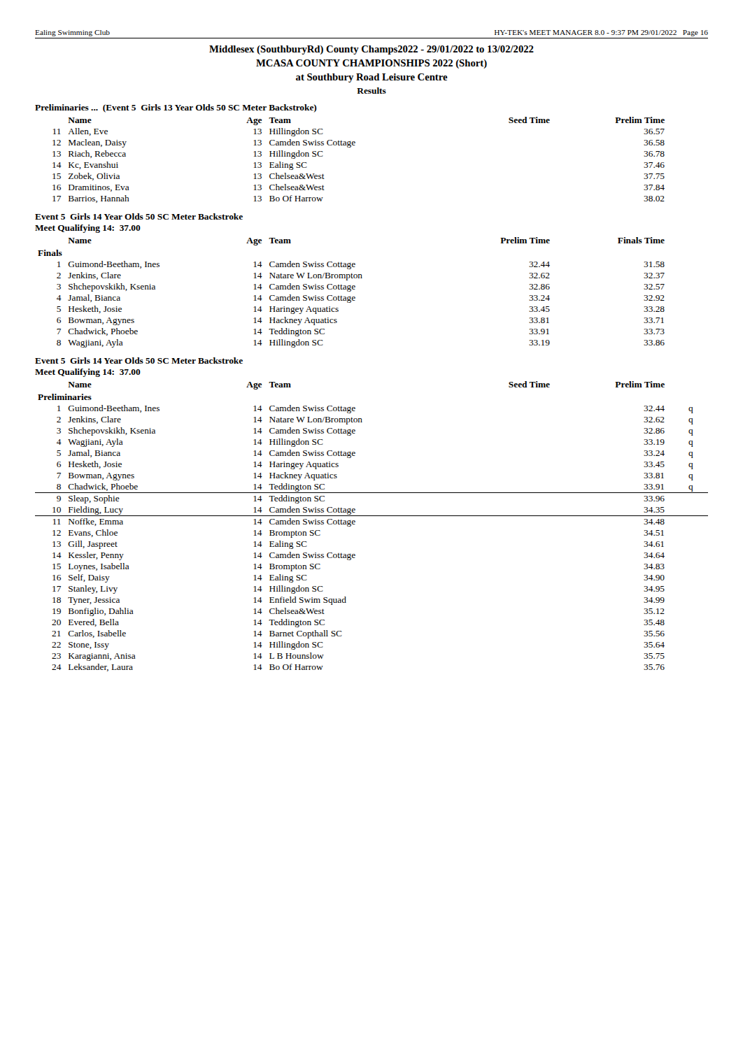Ealing Swimming Club
HY-TEK's MEET MANAGER 8.0 - 9:37 PM 29/01/2022 Page 16
Middlesex (SouthburyRd) County Champs2022 - 29/01/2022 to 13/02/2022
MCASA COUNTY CHAMPIONSHIPS 2022 (Short)
at Southbury Road Leisure Centre
Results
Preliminaries ... (Event 5 Girls 13 Year Olds 50 SC Meter Backstroke)
| | Name | Age | Team | Seed Time | Prelim Time | |
| --- | --- | --- | --- | --- | --- | --- |
| 11 | Allen, Eve | 13 | Hillingdon SC | | 36.57 | |
| 12 | Maclean, Daisy | 13 | Camden Swiss Cottage | | 36.58 | |
| 13 | Riach, Rebecca | 13 | Hillingdon SC | | 36.78 | |
| 14 | Kc, Evanshui | 13 | Ealing SC | | 37.46 | |
| 15 | Zobek, Olivia | 13 | Chelsea&West | | 37.75 | |
| 16 | Dramitinos, Eva | 13 | Chelsea&West | | 37.84 | |
| 17 | Barrios, Hannah | 13 | Bo Of Harrow | | 38.02 | |
Event 5 Girls 14 Year Olds 50 SC Meter Backstroke
Meet Qualifying 14: 37.00
| | Name | Age | Team | Prelim Time | Finals Time | |
| --- | --- | --- | --- | --- | --- | --- |
| Finals |
| 1 | Guimond-Beetham, Ines | 14 | Camden Swiss Cottage | 32.44 | 31.58 | |
| 2 | Jenkins, Clare | 14 | Natare W Lon/Brompton | 32.62 | 32.37 | |
| 3 | Shchepovskikh, Ksenia | 14 | Camden Swiss Cottage | 32.86 | 32.57 | |
| 4 | Jamal, Bianca | 14 | Camden Swiss Cottage | 33.24 | 32.92 | |
| 5 | Hesketh, Josie | 14 | Haringey Aquatics | 33.45 | 33.28 | |
| 6 | Bowman, Agynes | 14 | Hackney Aquatics | 33.81 | 33.71 | |
| 7 | Chadwick, Phoebe | 14 | Teddington SC | 33.91 | 33.73 | |
| 8 | Wagjiani, Ayla | 14 | Hillingdon SC | 33.19 | 33.86 | |
Event 5 Girls 14 Year Olds 50 SC Meter Backstroke
Meet Qualifying 14: 37.00
| | Name | Age | Team | Seed Time | Prelim Time | |
| --- | --- | --- | --- | --- | --- | --- |
| Preliminaries |
| 1 | Guimond-Beetham, Ines | 14 | Camden Swiss Cottage | | 32.44 | q |
| 2 | Jenkins, Clare | 14 | Natare W Lon/Brompton | | 32.62 | q |
| 3 | Shchepovskikh, Ksenia | 14 | Camden Swiss Cottage | | 32.86 | q |
| 4 | Wagjiani, Ayla | 14 | Hillingdon SC | | 33.19 | q |
| 5 | Jamal, Bianca | 14 | Camden Swiss Cottage | | 33.24 | q |
| 6 | Hesketh, Josie | 14 | Haringey Aquatics | | 33.45 | q |
| 7 | Bowman, Agynes | 14 | Hackney Aquatics | | 33.81 | q |
| 8 | Chadwick, Phoebe | 14 | Teddington SC | | 33.91 | q |
| 9 | Sleap, Sophie | 14 | Teddington SC | | 33.96 | |
| 10 | Fielding, Lucy | 14 | Camden Swiss Cottage | | 34.35 | |
| 11 | Noffke, Emma | 14 | Camden Swiss Cottage | | 34.48 | |
| 12 | Evans, Chloe | 14 | Brompton SC | | 34.51 | |
| 13 | Gill, Jaspreet | 14 | Ealing SC | | 34.61 | |
| 14 | Kessler, Penny | 14 | Camden Swiss Cottage | | 34.64 | |
| 15 | Loynes, Isabella | 14 | Brompton SC | | 34.83 | |
| 16 | Self, Daisy | 14 | Ealing SC | | 34.90 | |
| 17 | Stanley, Livy | 14 | Hillingdon SC | | 34.95 | |
| 18 | Tyner, Jessica | 14 | Enfield Swim Squad | | 34.99 | |
| 19 | Bonfiglio, Dahlia | 14 | Chelsea&West | | 35.12 | |
| 20 | Evered, Bella | 14 | Teddington SC | | 35.48 | |
| 21 | Carlos, Isabelle | 14 | Barnet Copthall SC | | 35.56 | |
| 22 | Stone, Issy | 14 | Hillingdon SC | | 35.64 | |
| 23 | Karagianni, Anisa | 14 | L B Hounslow | | 35.75 | |
| 24 | Leksander, Laura | 14 | Bo Of Harrow | | 35.76 | |